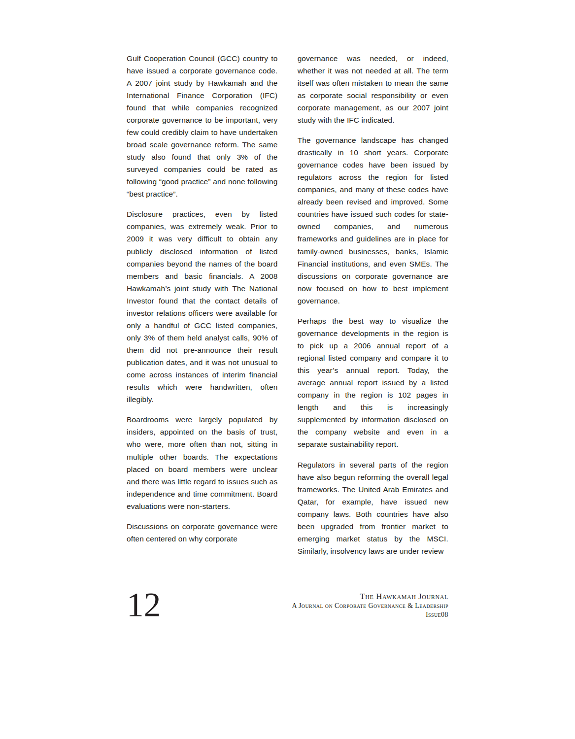Gulf Cooperation Council (GCC) country to have issued a corporate governance code. A 2007 joint study by Hawkamah and the International Finance Corporation (IFC) found that while companies recognized corporate governance to be important, very few could credibly claim to have undertaken broad scale governance reform. The same study also found that only 3% of the surveyed companies could be rated as following “good practice” and none following “best practice”.
Disclosure practices, even by listed companies, was extremely weak. Prior to 2009 it was very difficult to obtain any publicly disclosed information of listed companies beyond the names of the board members and basic financials. A 2008 Hawkamah’s joint study with The National Investor found that the contact details of investor relations officers were available for only a handful of GCC listed companies, only 3% of them held analyst calls, 90% of them did not pre-announce their result publication dates, and it was not unusual to come across instances of interim financial results which were handwritten, often illegibly.
Boardrooms were largely populated by insiders, appointed on the basis of trust, who were, more often than not, sitting in multiple other boards. The expectations placed on board members were unclear and there was little regard to issues such as independence and time commitment. Board evaluations were non-starters.
Discussions on corporate governance were often centered on why corporate
governance was needed, or indeed, whether it was not needed at all. The term itself was often mistaken to mean the same as corporate social responsibility or even corporate management, as our 2007 joint study with the IFC indicated.
The governance landscape has changed drastically in 10 short years. Corporate governance codes have been issued by regulators across the region for listed companies, and many of these codes have already been revised and improved. Some countries have issued such codes for state-owned companies, and numerous frameworks and guidelines are in place for family-owned businesses, banks, Islamic Financial institutions, and even SMEs. The discussions on corporate governance are now focused on how to best implement governance.
Perhaps the best way to visualize the governance developments in the region is to pick up a 2006 annual report of a regional listed company and compare it to this year’s annual report. Today, the average annual report issued by a listed company in the region is 102 pages in length and this is increasingly supplemented by information disclosed on the company website and even in a separate sustainability report.
Regulators in several parts of the region have also begun reforming the overall legal frameworks. The United Arab Emirates and Qatar, for example, have issued new company laws. Both countries have also been upgraded from frontier market to emerging market status by the MSCI. Similarly, insolvency laws are under review
12
The Hawkamah Journal
A Journal on Corporate Governance & Leadership
Issue08